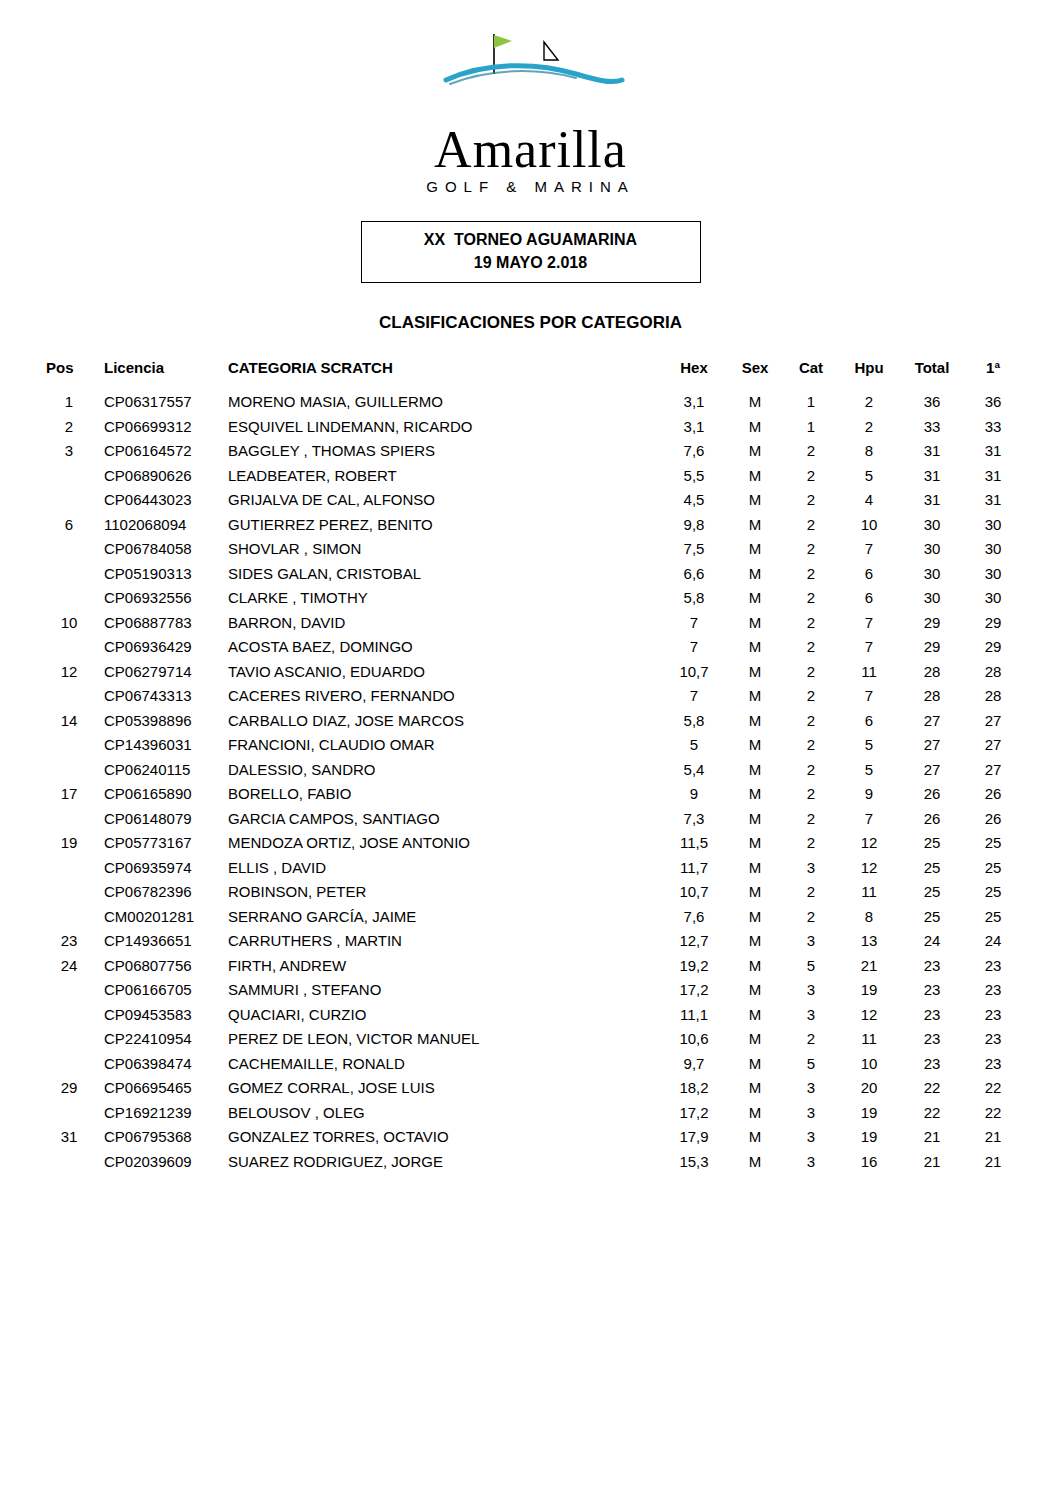Amarilla
Golf & Marina
XX TORNEO AGUAMARINA
19 MAYO 2.018
CLASIFICACIONES POR CATEGORIA
| Pos | Licencia | CATEGORIA SCRATCH | Hex | Sex | Cat | Hpu | Total | 1ª |
| --- | --- | --- | --- | --- | --- | --- | --- | --- |
| 1 | CP06317557 | MORENO MASIA, GUILLERMO | 3,1 | M | 1 | 2 | 36 | 36 |
| 2 | CP06699312 | ESQUIVEL LINDEMANN, RICARDO | 3,1 | M | 1 | 2 | 33 | 33 |
| 3 | CP06164572 | BAGGLEY , THOMAS SPIERS | 7,6 | M | 2 | 8 | 31 | 31 |
| | CP06890626 | LEADBEATER, ROBERT | 5,5 | M | 2 | 5 | 31 | 31 |
| | CP06443023 | GRIJALVA DE CAL, ALFONSO | 4,5 | M | 2 | 4 | 31 | 31 |
| 6 | 1102068094 | GUTIERREZ PEREZ, BENITO | 9,8 | M | 2 | 10 | 30 | 30 |
| | CP06784058 | SHOVLAR , SIMON | 7,5 | M | 2 | 7 | 30 | 30 |
| | CP05190313 | SIDES GALAN, CRISTOBAL | 6,6 | M | 2 | 6 | 30 | 30 |
| | CP06932556 | CLARKE , TIMOTHY | 5,8 | M | 2 | 6 | 30 | 30 |
| 10 | CP06887783 | BARRON, DAVID | 7 | M | 2 | 7 | 29 | 29 |
| | CP06936429 | ACOSTA BAEZ, DOMINGO | 7 | M | 2 | 7 | 29 | 29 |
| 12 | CP06279714 | TAVIO ASCANIO, EDUARDO | 10,7 | M | 2 | 11 | 28 | 28 |
| | CP06743313 | CACERES RIVERO, FERNANDO | 7 | M | 2 | 7 | 28 | 28 |
| 14 | CP05398896 | CARBALLO DIAZ, JOSE MARCOS | 5,8 | M | 2 | 6 | 27 | 27 |
| | CP14396031 | FRANCIONI, CLAUDIO OMAR | 5 | M | 2 | 5 | 27 | 27 |
| | CP06240115 | DALESSIO, SANDRO | 5,4 | M | 2 | 5 | 27 | 27 |
| 17 | CP06165890 | BORELLO, FABIO | 9 | M | 2 | 9 | 26 | 26 |
| | CP06148079 | GARCIA CAMPOS, SANTIAGO | 7,3 | M | 2 | 7 | 26 | 26 |
| 19 | CP05773167 | MENDOZA ORTIZ, JOSE ANTONIO | 11,5 | M | 2 | 12 | 25 | 25 |
| | CP06935974 | ELLIS , DAVID | 11,7 | M | 3 | 12 | 25 | 25 |
| | CP06782396 | ROBINSON, PETER | 10,7 | M | 2 | 11 | 25 | 25 |
| | CM00201281 | SERRANO GARCÍA, JAIME | 7,6 | M | 2 | 8 | 25 | 25 |
| 23 | CP14936651 | CARRUTHERS , MARTIN | 12,7 | M | 3 | 13 | 24 | 24 |
| 24 | CP06807756 | FIRTH, ANDREW | 19,2 | M | 5 | 21 | 23 | 23 |
| | CP06166705 | SAMMURI , STEFANO | 17,2 | M | 3 | 19 | 23 | 23 |
| | CP09453583 | QUACIARI, CURZIO | 11,1 | M | 3 | 12 | 23 | 23 |
| | CP22410954 | PEREZ DE LEON, VICTOR MANUEL | 10,6 | M | 2 | 11 | 23 | 23 |
| | CP06398474 | CACHEMAILLE, RONALD | 9,7 | M | 5 | 10 | 23 | 23 |
| 29 | CP06695465 | GOMEZ CORRAL, JOSE LUIS | 18,2 | M | 3 | 20 | 22 | 22 |
| | CP16921239 | BELOUSOV , OLEG | 17,2 | M | 3 | 19 | 22 | 22 |
| 31 | CP06795368 | GONZALEZ TORRES, OCTAVIO | 17,9 | M | 3 | 19 | 21 | 21 |
| | CP02039609 | SUAREZ RODRIGUEZ, JORGE | 15,3 | M | 3 | 16 | 21 | 21 |